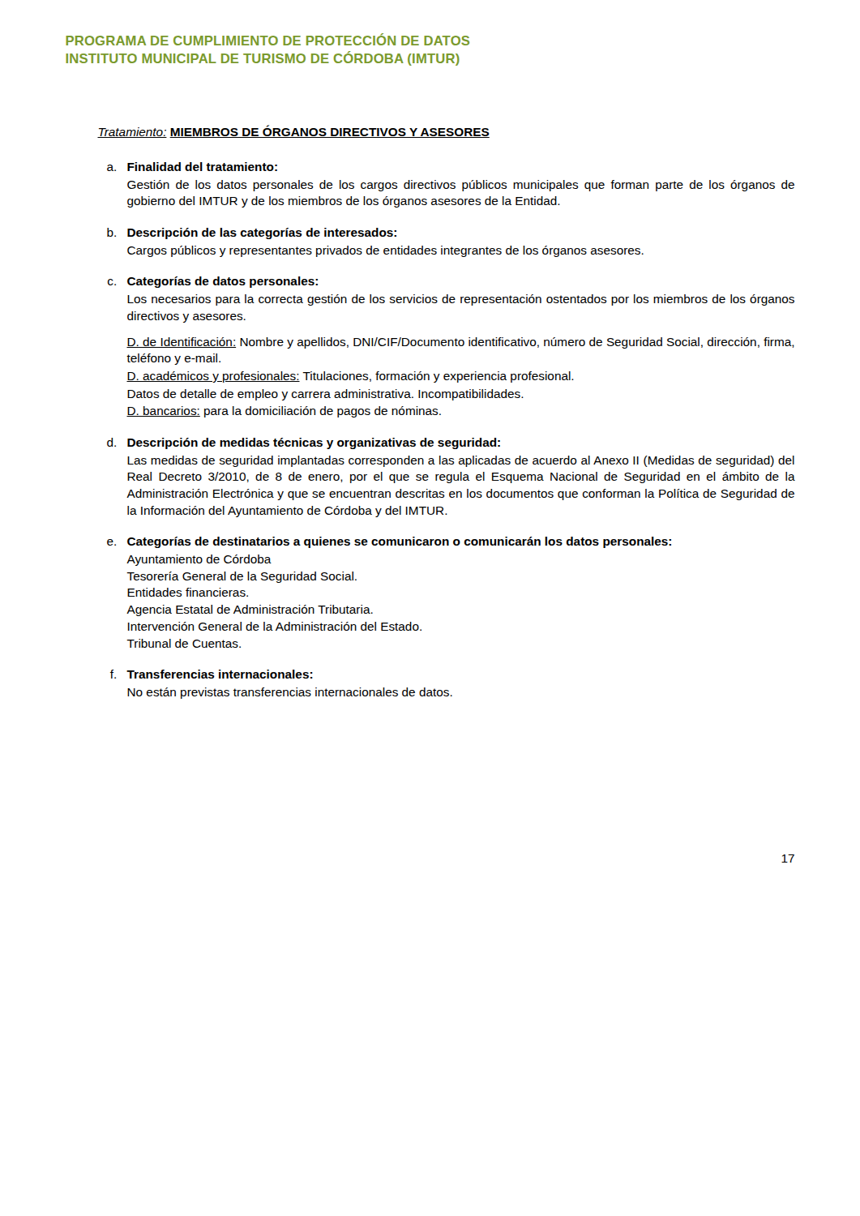PROGRAMA DE CUMPLIMIENTO DE PROTECCIÓN DE DATOS
INSTITUTO MUNICIPAL DE TURISMO DE CÓRDOBA (IMTUR)
Tratamiento: MIEMBROS DE ÓRGANOS DIRECTIVOS Y ASESORES
Finalidad del tratamiento:
Gestión de los datos personales de los cargos directivos públicos municipales que forman parte de los órganos de gobierno del IMTUR y de los miembros de los órganos asesores de la Entidad.
Descripción de las categorías de interesados:
Cargos públicos y representantes privados de entidades integrantes de los órganos asesores.
Categorías de datos personales:
Los necesarios para la correcta gestión de los servicios de representación ostentados por los miembros de los órganos directivos y asesores.
D. de Identificación: Nombre y apellidos, DNI/CIF/Documento identificativo, número de Seguridad Social, dirección, firma, teléfono y e-mail.
D. académicos y profesionales: Titulaciones, formación y experiencia profesional.
Datos de detalle de empleo y carrera administrativa. Incompatibilidades.
D. bancarios: para la domiciliación de pagos de nóminas.
Descripción de medidas técnicas y organizativas de seguridad:
Las medidas de seguridad implantadas corresponden a las aplicadas de acuerdo al Anexo II (Medidas de seguridad) del Real Decreto 3/2010, de 8 de enero, por el que se regula el Esquema Nacional de Seguridad en el ámbito de la Administración Electrónica y que se encuentran descritas en los documentos que conforman la Política de Seguridad de la Información del Ayuntamiento de Córdoba y del IMTUR.
Categorías de destinatarios a quienes se comunicaron o comunicarán los datos personales:
Ayuntamiento de Córdoba
Tesorería General de la Seguridad Social.
Entidades financieras.
Agencia Estatal de Administración Tributaria.
Intervención General de la Administración del Estado.
Tribunal de Cuentas.
Transferencias internacionales:
No están previstas transferencias internacionales de datos.
17